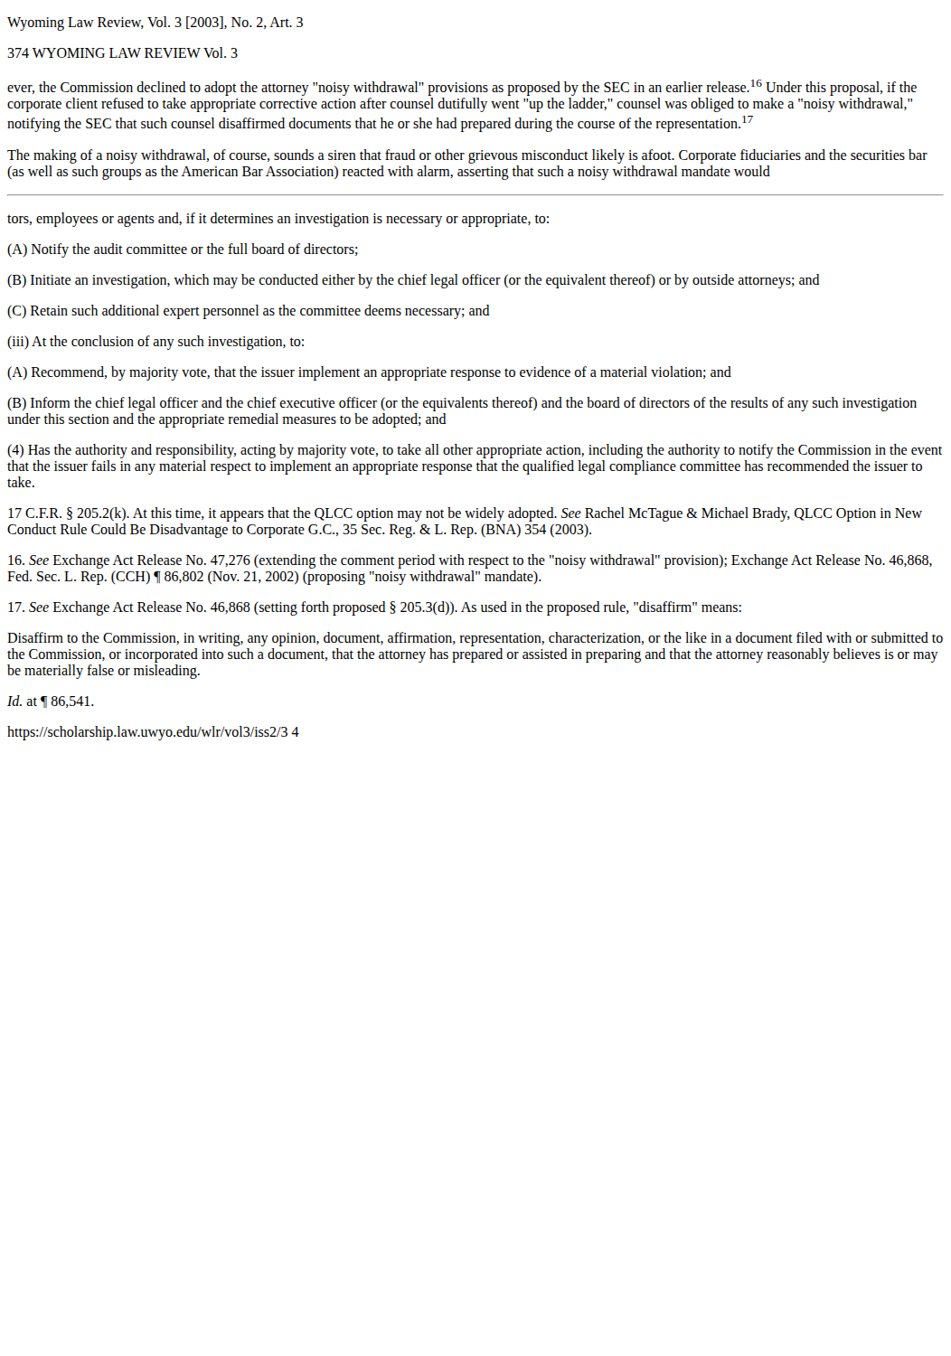Wyoming Law Review, Vol. 3 [2003], No. 2, Art. 3
374 WYOMING LAW REVIEW Vol. 3
ever, the Commission declined to adopt the attorney "noisy withdrawal" provisions as proposed by the SEC in an earlier release.16 Under this proposal, if the corporate client refused to take appropriate corrective action after counsel dutifully went "up the ladder," counsel was obliged to make a "noisy withdrawal," notifying the SEC that such counsel disaffirmed documents that he or she had prepared during the course of the representation.17
The making of a noisy withdrawal, of course, sounds a siren that fraud or other grievous misconduct likely is afoot. Corporate fiduciaries and the securities bar (as well as such groups as the American Bar Association) reacted with alarm, asserting that such a noisy withdrawal mandate would
tors, employees or agents and, if it determines an investigation is necessary or appropriate, to:
(A) Notify the audit committee or the full board of directors;
(B) Initiate an investigation, which may be conducted either by the chief legal officer (or the equivalent thereof) or by outside attorneys; and
(C) Retain such additional expert personnel as the committee deems necessary; and
(iii) At the conclusion of any such investigation, to:
(A) Recommend, by majority vote, that the issuer implement an appropriate response to evidence of a material violation; and
(B) Inform the chief legal officer and the chief executive officer (or the equivalents thereof) and the board of directors of the results of any such investigation under this section and the appropriate remedial measures to be adopted; and
(4) Has the authority and responsibility, acting by majority vote, to take all other appropriate action, including the authority to notify the Commission in the event that the issuer fails in any material respect to implement an appropriate response that the qualified legal compliance committee has recommended the issuer to take.
17 C.F.R. § 205.2(k). At this time, it appears that the QLCC option may not be widely adopted. See Rachel McTague & Michael Brady, QLCC Option in New Conduct Rule Could Be Disadvantage to Corporate G.C., 35 Sec. Reg. & L. Rep. (BNA) 354 (2003).
16. See Exchange Act Release No. 47,276 (extending the comment period with respect to the "noisy withdrawal" provision); Exchange Act Release No. 46,868, Fed. Sec. L. Rep. (CCH) ¶ 86,802 (Nov. 21, 2002) (proposing "noisy withdrawal" mandate).
17. See Exchange Act Release No. 46,868 (setting forth proposed § 205.3(d)). As used in the proposed rule, "disaffirm" means:
Disaffirm to the Commission, in writing, any opinion, document, affirmation, representation, characterization, or the like in a document filed with or submitted to the Commission, or incorporated into such a document, that the attorney has prepared or assisted in preparing and that the attorney reasonably believes is or may be materially false or misleading.
Id. at ¶ 86,541.
https://scholarship.law.uwyo.edu/wlr/vol3/iss2/3 4